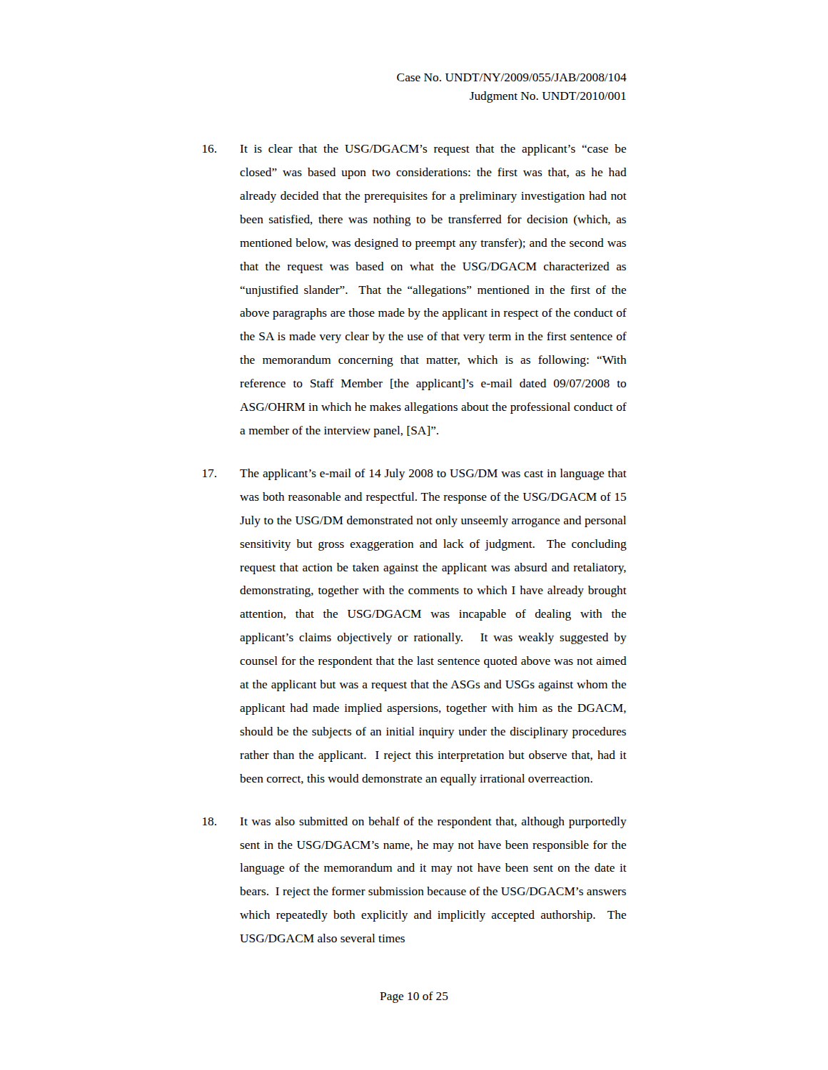Case No. UNDT/NY/2009/055/JAB/2008/104
Judgment No. UNDT/2010/001
16. It is clear that the USG/DGACM’s request that the applicant’s “case be closed” was based upon two considerations: the first was that, as he had already decided that the prerequisites for a preliminary investigation had not been satisfied, there was nothing to be transferred for decision (which, as mentioned below, was designed to preempt any transfer); and the second was that the request was based on what the USG/DGACM characterized as “unjustified slander”. That the “allegations” mentioned in the first of the above paragraphs are those made by the applicant in respect of the conduct of the SA is made very clear by the use of that very term in the first sentence of the memorandum concerning that matter, which is as following: “With reference to Staff Member [the applicant]’s e-mail dated 09/07/2008 to ASG/OHRM in which he makes allegations about the professional conduct of a member of the interview panel, [SA]”.
17. The applicant’s e-mail of 14 July 2008 to USG/DM was cast in language that was both reasonable and respectful. The response of the USG/DGACM of 15 July to the USG/DM demonstrated not only unseemly arrogance and personal sensitivity but gross exaggeration and lack of judgment. The concluding request that action be taken against the applicant was absurd and retaliatory, demonstrating, together with the comments to which I have already brought attention, that the USG/DGACM was incapable of dealing with the applicant’s claims objectively or rationally. It was weakly suggested by counsel for the respondent that the last sentence quoted above was not aimed at the applicant but was a request that the ASGs and USGs against whom the applicant had made implied aspersions, together with him as the DGACM, should be the subjects of an initial inquiry under the disciplinary procedures rather than the applicant. I reject this interpretation but observe that, had it been correct, this would demonstrate an equally irrational overreaction.
18. It was also submitted on behalf of the respondent that, although purportedly sent in the USG/DGACM’s name, he may not have been responsible for the language of the memorandum and it may not have been sent on the date it bears. I reject the former submission because of the USG/DGACM’s answers which repeatedly both explicitly and implicitly accepted authorship. The USG/DGACM also several times
Page 10 of 25